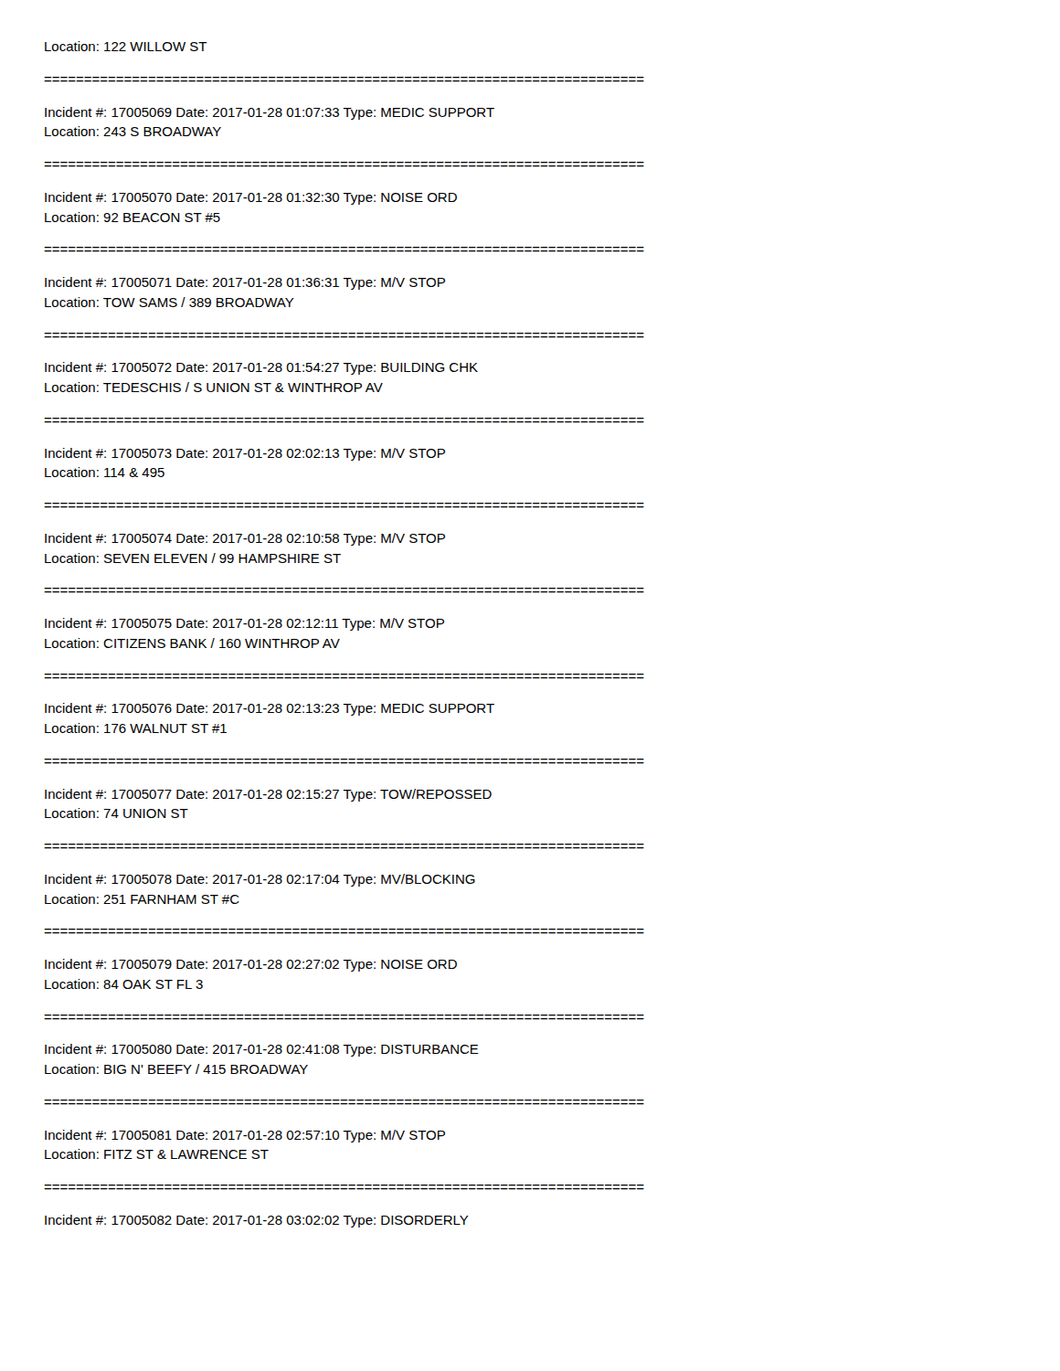Location: 122 WILLOW ST
===========================================================================
Incident #: 17005069 Date: 2017-01-28 01:07:33 Type: MEDIC SUPPORT
Location: 243 S BROADWAY
===========================================================================
Incident #: 17005070 Date: 2017-01-28 01:32:30 Type: NOISE ORD
Location: 92 BEACON ST #5
===========================================================================
Incident #: 17005071 Date: 2017-01-28 01:36:31 Type: M/V STOP
Location: TOW SAMS / 389 BROADWAY
===========================================================================
Incident #: 17005072 Date: 2017-01-28 01:54:27 Type: BUILDING CHK
Location: TEDESCHIS / S UNION ST & WINTHROP AV
===========================================================================
Incident #: 17005073 Date: 2017-01-28 02:02:13 Type: M/V STOP
Location: 114 & 495
===========================================================================
Incident #: 17005074 Date: 2017-01-28 02:10:58 Type: M/V STOP
Location: SEVEN ELEVEN / 99 HAMPSHIRE ST
===========================================================================
Incident #: 17005075 Date: 2017-01-28 02:12:11 Type: M/V STOP
Location: CITIZENS BANK / 160 WINTHROP AV
===========================================================================
Incident #: 17005076 Date: 2017-01-28 02:13:23 Type: MEDIC SUPPORT
Location: 176 WALNUT ST #1
===========================================================================
Incident #: 17005077 Date: 2017-01-28 02:15:27 Type: TOW/REPOSSED
Location: 74 UNION ST
===========================================================================
Incident #: 17005078 Date: 2017-01-28 02:17:04 Type: MV/BLOCKING
Location: 251 FARNHAM ST #C
===========================================================================
Incident #: 17005079 Date: 2017-01-28 02:27:02 Type: NOISE ORD
Location: 84 OAK ST FL 3
===========================================================================
Incident #: 17005080 Date: 2017-01-28 02:41:08 Type: DISTURBANCE
Location: BIG N' BEEFY / 415 BROADWAY
===========================================================================
Incident #: 17005081 Date: 2017-01-28 02:57:10 Type: M/V STOP
Location: FITZ ST & LAWRENCE ST
===========================================================================
Incident #: 17005082 Date: 2017-01-28 03:02:02 Type: DISORDERLY